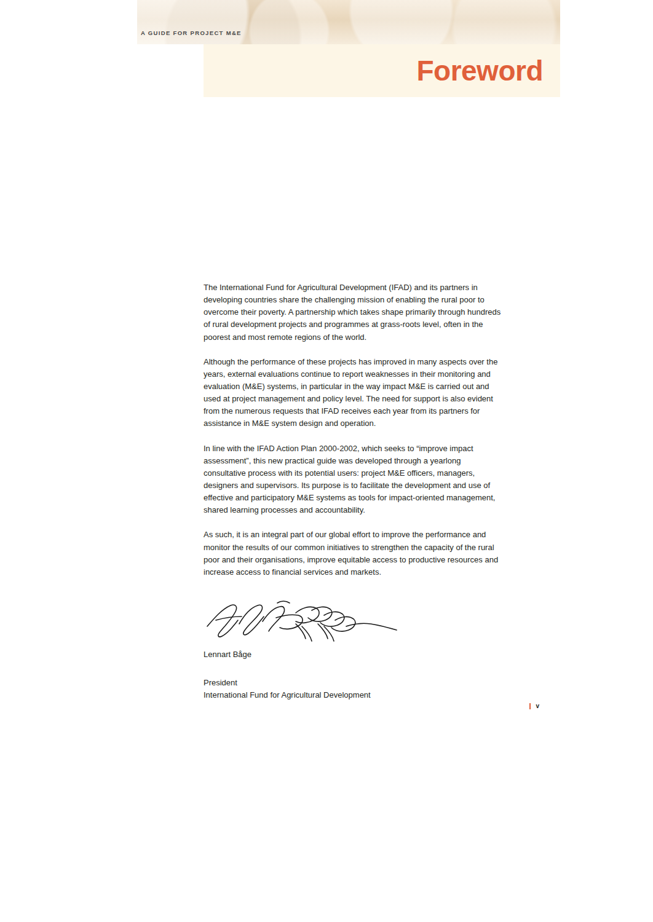A Guide for Project M&E
Foreword
The International Fund for Agricultural Development (IFAD) and its partners in developing countries share the challenging mission of enabling the rural poor to overcome their poverty. A partnership which takes shape primarily through hundreds of rural development projects and programmes at grass-roots level, often in the poorest and most remote regions of the world.
Although the performance of these projects has improved in many aspects over the years, external evaluations continue to report weaknesses in their monitoring and evaluation (M&E) systems, in particular in the way impact M&E is carried out and used at project management and policy level. The need for support is also evident from the numerous requests that IFAD receives each year from its partners for assistance in M&E system design and operation.
In line with the IFAD Action Plan 2000-2002, which seeks to “improve impact assessment”, this new practical guide was developed through a yearlong consultative process with its potential users: project M&E officers, managers, designers and supervisors. Its purpose is to facilitate the development and use of effective and participatory M&E systems as tools for impact-oriented management, shared learning processes and accountability.
As such, it is an integral part of our global effort to improve the performance and monitor the results of our common initiatives to strengthen the capacity of the rural poor and their organisations, improve equitable access to productive resources and increase access to financial services and markets.
Lennart Båge
President
International Fund for Agricultural Development
v